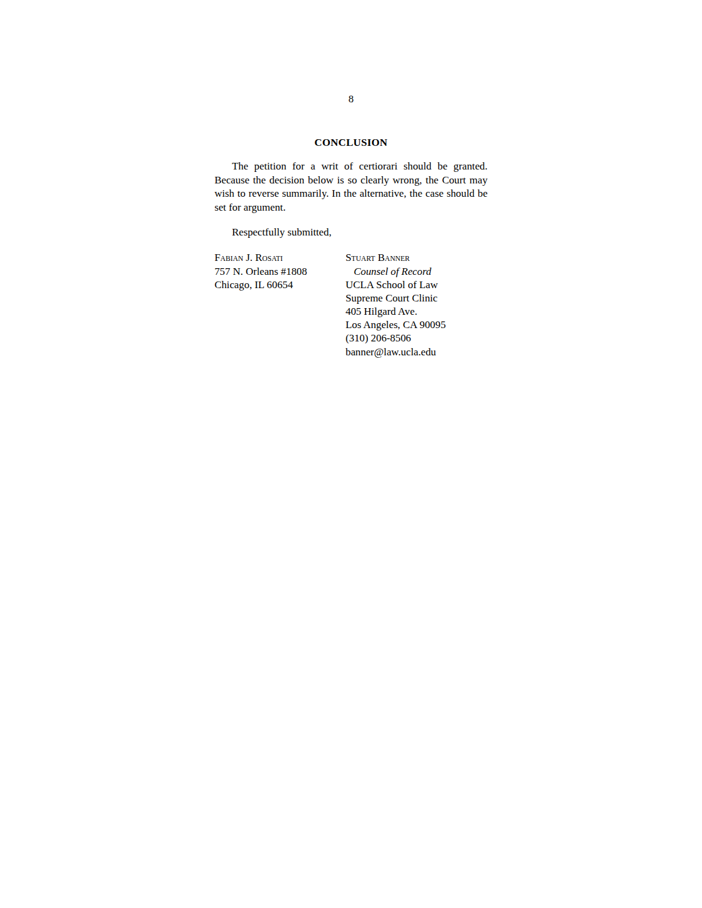8
CONCLUSION
The petition for a writ of certiorari should be granted. Because the decision below is so clearly wrong, the Court may wish to reverse summarily. In the alternative, the case should be set for argument.
Respectfully submitted,
| Fabian J. Rosati 757 N. Orleans #1808 Chicago, IL 60654 | Stuart Banner Counsel of Record UCLA School of Law Supreme Court Clinic 405 Hilgard Ave. Los Angeles, CA 90095 (310) 206-8506 banner@law.ucla.edu |